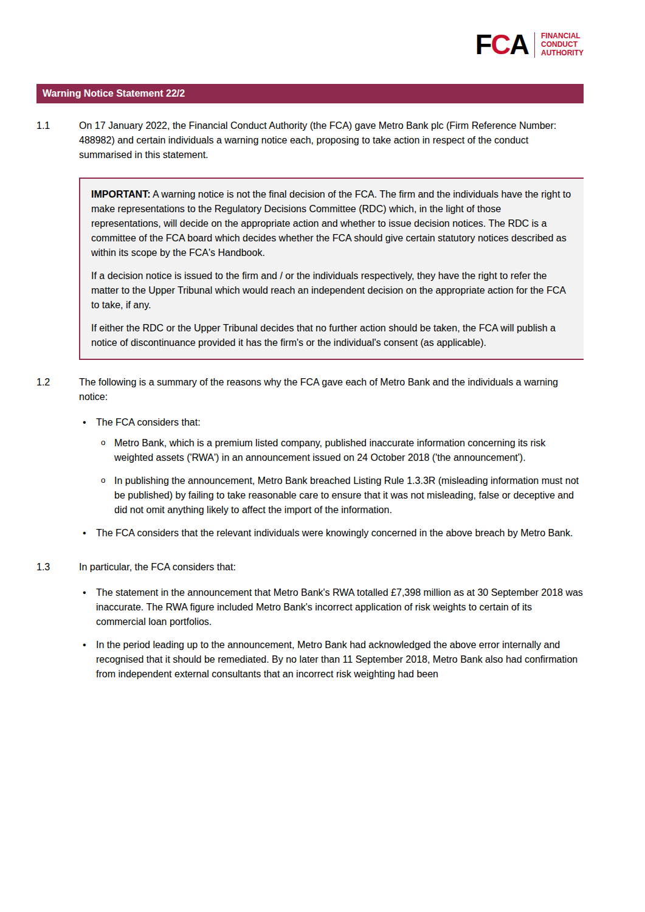FCA
Financial
Conduct
Authority
Warning Notice Statement 22/2
1.1
On 17 January 2022, the Financial Conduct Authority (the FCA) gave Metro Bank plc (Firm Reference Number: 488982) and certain individuals a warning notice each, proposing to take action in respect of the conduct summarised in this statement.
IMPORTANT: A warning notice is not the final decision of the FCA. The firm and the individuals have the right to make representations to the Regulatory Decisions Committee (RDC) which, in the light of those representations, will decide on the appropriate action and whether to issue decision notices. The RDC is a committee of the FCA board which decides whether the FCA should give certain statutory notices described as within its scope by the FCA's Handbook.
If a decision notice is issued to the firm and / or the individuals respectively, they have the right to refer the matter to the Upper Tribunal which would reach an independent decision on the appropriate action for the FCA to take, if any.
If either the RDC or the Upper Tribunal decides that no further action should be taken, the FCA will publish a notice of discontinuance provided it has the firm's or the individual's consent (as applicable).
1.2
The following is a summary of the reasons why the FCA gave each of Metro Bank and the individuals a warning notice:
The FCA considers that:
Metro Bank, which is a premium listed company, published inaccurate information concerning its risk weighted assets ('RWA') in an announcement issued on 24 October 2018 ('the announcement').
In publishing the announcement, Metro Bank breached Listing Rule 1.3.3R (misleading information must not be published) by failing to take reasonable care to ensure that it was not misleading, false or deceptive and did not omit anything likely to affect the import of the information.
The FCA considers that the relevant individuals were knowingly concerned in the above breach by Metro Bank.
1.3
In particular, the FCA considers that:
The statement in the announcement that Metro Bank's RWA totalled £7,398 million as at 30 September 2018 was inaccurate. The RWA figure included Metro Bank's incorrect application of risk weights to certain of its commercial loan portfolios.
In the period leading up to the announcement, Metro Bank had acknowledged the above error internally and recognised that it should be remediated. By no later than 11 September 2018, Metro Bank also had confirmation from independent external consultants that an incorrect risk weighting had been